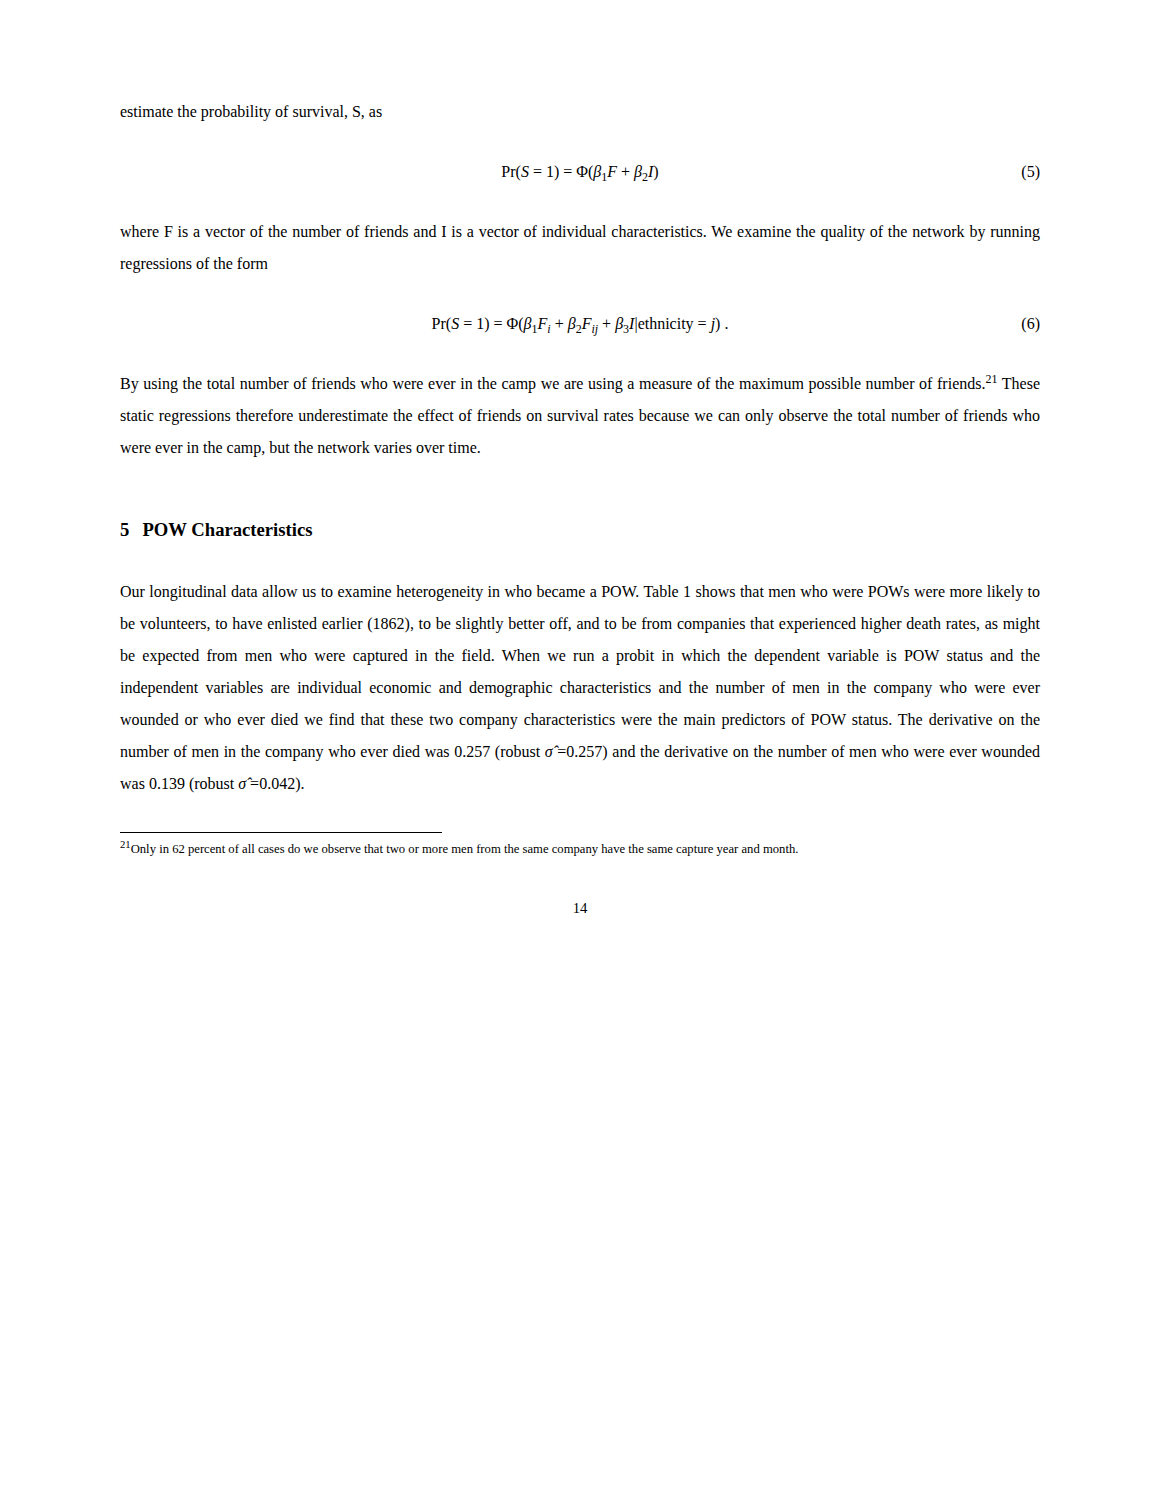estimate the probability of survival, S, as
Pr(S = 1) = Φ(β1F + β2I) (5)
where F is a vector of the number of friends and I is a vector of individual characteristics. We examine the quality of the network by running regressions of the form
Pr(S = 1) = Φ(β1Fi + β2Fij + β3I|ethnicity = j) . (6)
By using the total number of friends who were ever in the camp we are using a measure of the maximum possible number of friends.21 These static regressions therefore underestimate the effect of friends on survival rates because we can only observe the total number of friends who were ever in the camp, but the network varies over time.
5 POW Characteristics
Our longitudinal data allow us to examine heterogeneity in who became a POW. Table 1 shows that men who were POWs were more likely to be volunteers, to have enlisted earlier (1862), to be slightly better off, and to be from companies that experienced higher death rates, as might be expected from men who were captured in the field. When we run a probit in which the dependent variable is POW status and the independent variables are individual economic and demographic characteristics and the number of men in the company who were ever wounded or who ever died we find that these two company characteristics were the main predictors of POW status. The derivative on the number of men in the company who ever died was 0.257 (robust σ̂ =0.257) and the derivative on the number of men who were ever wounded was 0.139 (robust σ̂ =0.042).
21Only in 62 percent of all cases do we observe that two or more men from the same company have the same capture year and month.
14